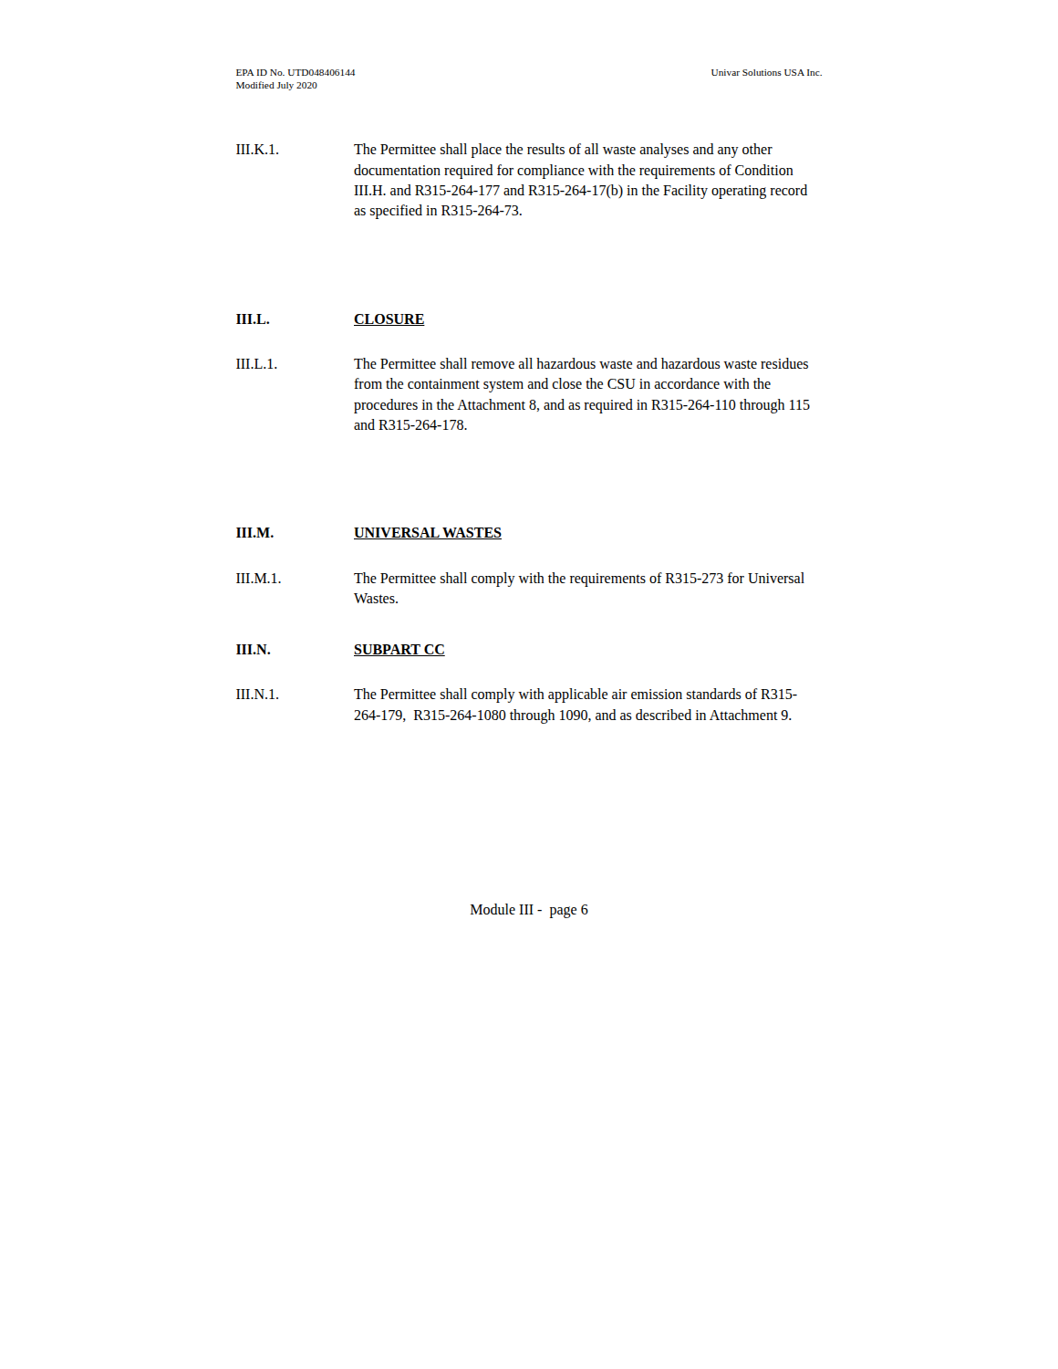EPA ID No. UTD048406144
Modified July 2020
Univar Solutions USA Inc.
III.K.1.
The Permittee shall place the results of all waste analyses and any other documentation required for compliance with the requirements of Condition III.H. and R315-264-177 and R315-264-17(b) in the Facility operating record as specified in R315-264-73.
III.L.
CLOSURE
III.L.1.
The Permittee shall remove all hazardous waste and hazardous waste residues from the containment system and close the CSU in accordance with the procedures in the Attachment 8, and as required in R315-264-110 through 115 and R315-264-178.
III.M.
UNIVERSAL WASTES
III.M.1.
The Permittee shall comply with the requirements of R315-273 for Universal Wastes.
III.N.
SUBPART CC
III.N.1.
The Permittee shall comply with applicable air emission standards of R315-264-179, R315-264-1080 through 1090, and as described in Attachment 9.
Module III - page 6